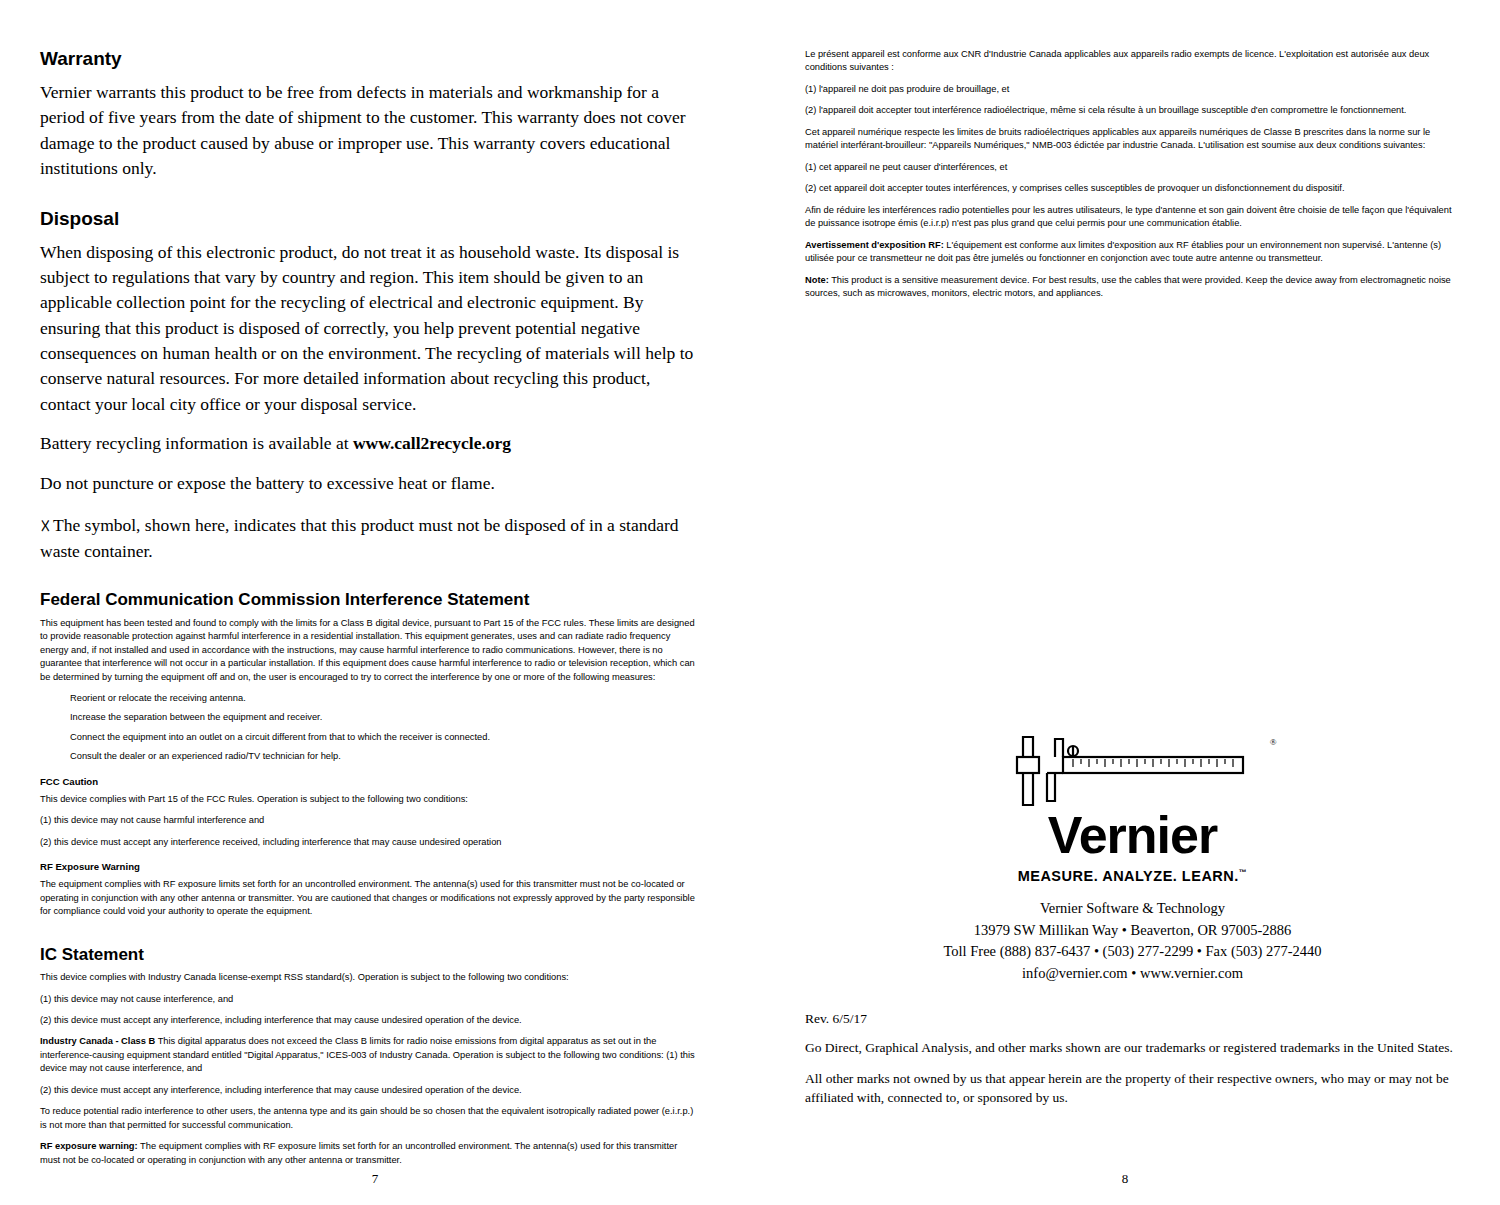Warranty
Vernier warrants this product to be free from defects in materials and workmanship for a period of five years from the date of shipment to the customer. This warranty does not cover damage to the product caused by abuse or improper use. This warranty covers educational institutions only.
Disposal
When disposing of this electronic product, do not treat it as household waste. Its disposal is subject to regulations that vary by country and region. This item should be given to an applicable collection point for the recycling of electrical and electronic equipment. By ensuring that this product is disposed of correctly, you help prevent potential negative consequences on human health or on the environment. The recycling of materials will help to conserve natural resources. For more detailed information about recycling this product, contact your local city office or your disposal service.
Battery recycling information is available at www.call2recycle.org
Do not puncture or expose the battery to excessive heat or flame.
☓The symbol, shown here, indicates that this product must not be disposed of in a standard waste container.
Federal Communication Commission Interference Statement
This equipment has been tested and found to comply with the limits for a Class B digital device, pursuant to Part 15 of the FCC rules. These limits are designed to provide reasonable protection against harmful interference in a residential installation. This equipment generates, uses and can radiate radio frequency energy and, if not installed and used in accordance with the instructions, may cause harmful interference to radio communications. However, there is no guarantee that interference will not occur in a particular installation. If this equipment does cause harmful interference to radio or television reception, which can be determined by turning the equipment off and on, the user is encouraged to try to correct the interference by one or more of the following measures:
Reorient or relocate the receiving antenna.
Increase the separation between the equipment and receiver.
Connect the equipment into an outlet on a circuit different from that to which the receiver is connected.
Consult the dealer or an experienced radio/TV technician for help.
FCC Caution
This device complies with Part 15 of the FCC Rules. Operation is subject to the following two conditions:
(1) this device may not cause harmful interference and
(2) this device must accept any interference received, including interference that may cause undesired operation
RF Exposure Warning
The equipment complies with RF exposure limits set forth for an uncontrolled environment. The antenna(s) used for this transmitter must not be co-located or operating in conjunction with any other antenna or transmitter. You are cautioned that changes or modifications not expressly approved by the party responsible for compliance could void your authority to operate the equipment.
IC Statement
This device complies with Industry Canada license-exempt RSS standard(s). Operation is subject to the following two conditions:
(1) this device may not cause interference, and
(2) this device must accept any interference, including interference that may cause undesired operation of the device.
Industry Canada - Class B This digital apparatus does not exceed the Class B limits for radio noise emissions from digital apparatus as set out in the interference-causing equipment standard entitled "Digital Apparatus," ICES-003 of Industry Canada. Operation is subject to the following two conditions: (1) this device may not cause interference, and
(2) this device must accept any interference, including interference that may cause undesired operation of the device.
To reduce potential radio interference to other users, the antenna type and its gain should be so chosen that the equivalent isotropically radiated power (e.i.r.p.) is not more than that permitted for successful communication.
RF exposure warning: The equipment complies with RF exposure limits set forth for an uncontrolled environment. The antenna(s) used for this transmitter must not be co-located or operating in conjunction with any other antenna or transmitter.
7
Le présent appareil est conforme aux CNR d'Industrie Canada applicables aux appareils radio exempts de licence. L'exploitation est autorisée aux deux conditions suivantes :
(1) l'appareil ne doit pas produire de brouillage, et
(2) l'appareil doit accepter tout interférence radioélectrique, même si cela résulte à un brouillage susceptible d'en compromettre le fonctionnement.
Cet appareil numérique respecte les limites de bruits radioélectriques applicables aux appareils numériques de Classe B prescrites dans la norme sur le matériel interférant-brouilleur: "Appareils Numériques," NMB-003 édictée par industrie Canada. L'utilisation est soumise aux deux conditions suivantes:
(1) cet appareil ne peut causer d'interférences, et
(2) cet appareil doit accepter toutes interférences, y comprises celles susceptibles de provoquer un disfonctionnement du dispositif.
Afin de réduire les interférences radio potentielles pour les autres utilisateurs, le type d'antenne et son gain doivent être choisie de telle façon que l'équivalent de puissance isotrope émis (e.i.r.p) n'est pas plus grand que celui permis pour une communication établie.
Avertissement d'exposition RF: L'équipement est conforme aux limites d'exposition aux RF établies pour un environnement non supervisé. L'antenne (s) utilisée pour ce transmetteur ne doit pas être jumelés ou fonctionner en conjonction avec toute autre antenne ou transmetteur.
Note: This product is a sensitive measurement device. For best results, use the cables that were provided. Keep the device away from electromagnetic noise sources, such as microwaves, monitors, electric motors, and appliances.
®
Vernier
MEASURE. ANALYZE. LEARN.™
Vernier Software & Technology
13979 SW Millikan Way • Beaverton, OR 97005-2886
Toll Free (888) 837-6437 • (503) 277-2299 • Fax (503) 277-2440
info@vernier.com • www.vernier.com
Rev. 6/5/17
Go Direct, Graphical Analysis, and other marks shown are our trademarks or registered trademarks in the United States.
All other marks not owned by us that appear herein are the property of their respective owners, who may or may not be affiliated with, connected to, or sponsored by us.
8